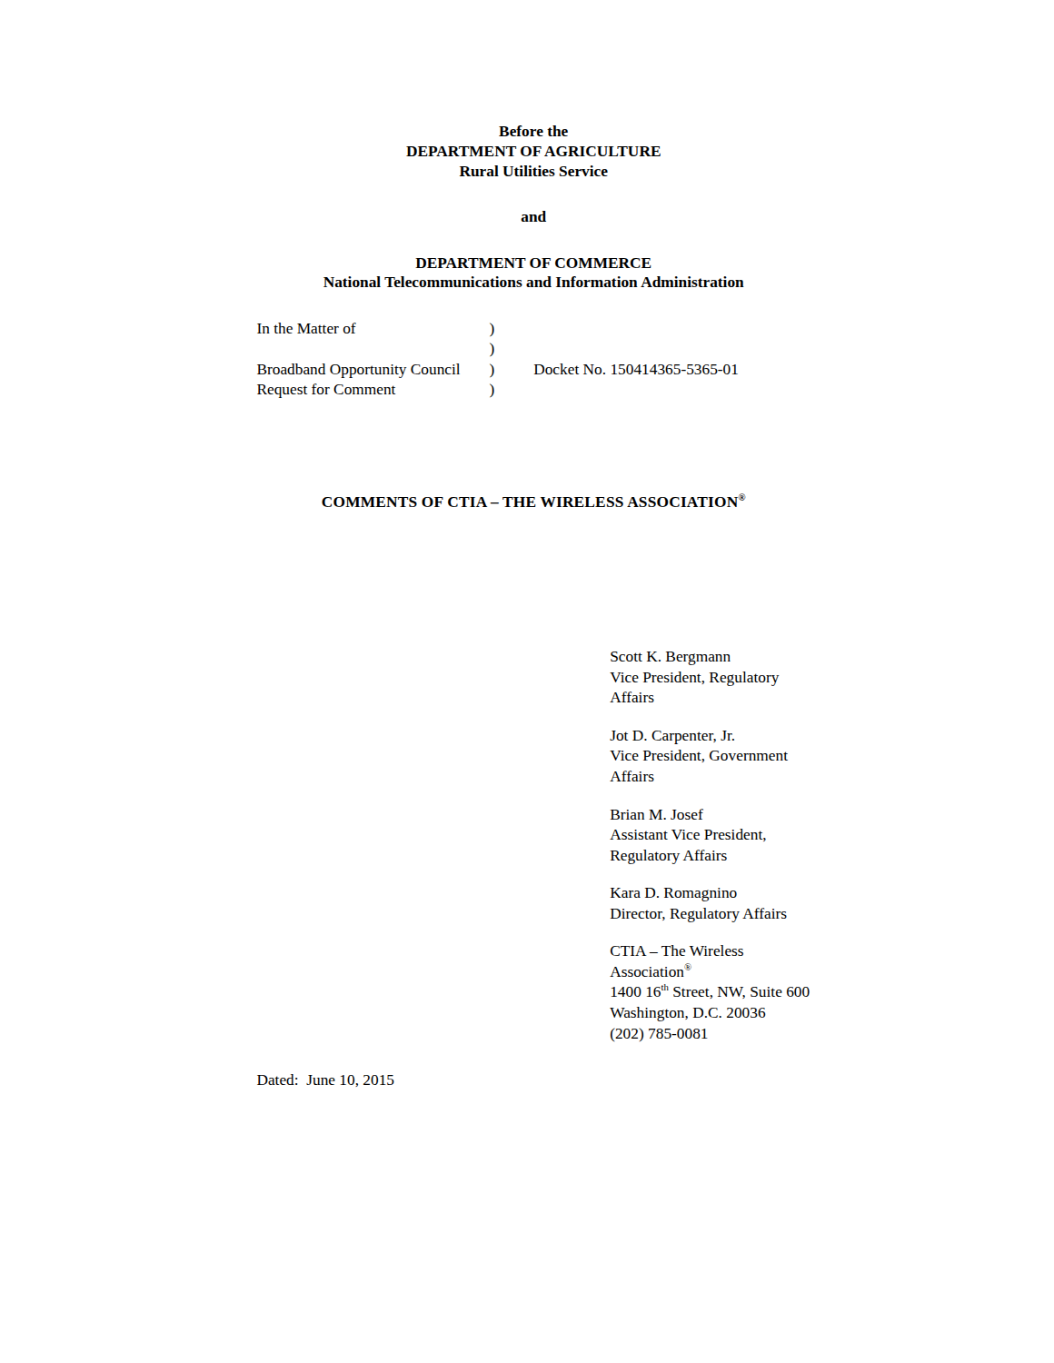Before the
DEPARTMENT OF AGRICULTURE
Rural Utilities Service
and
DEPARTMENT OF COMMERCE
National Telecommunications and Information Administration
| In the Matter of | ) | |
| | ) | |
| Broadband Opportunity Council | ) | Docket No. 150414365-5365-01 |
| Request for Comment | ) | |
COMMENTS OF CTIA – THE WIRELESS ASSOCIATION®
Scott K. Bergmann
Vice President, Regulatory Affairs
Jot D. Carpenter, Jr.
Vice President, Government Affairs
Brian M. Josef
Assistant Vice President, Regulatory Affairs
Kara D. Romagnino
Director, Regulatory Affairs
CTIA – The Wireless Association®
1400 16th Street, NW, Suite 600
Washington, D.C. 20036
(202) 785-0081
Dated: June 10, 2015